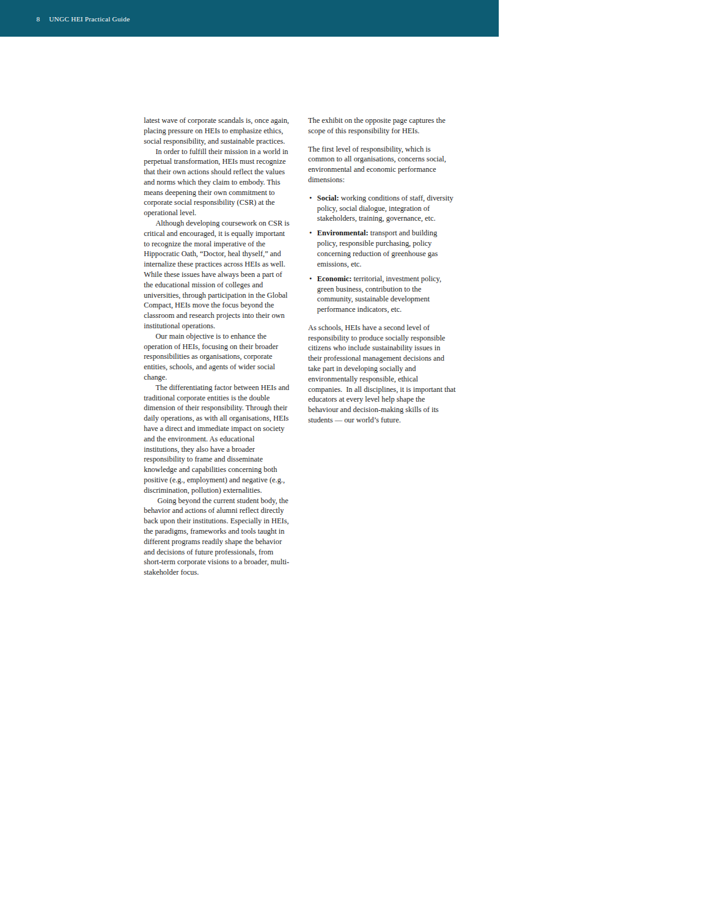8 UNGC HEI Practical Guide
latest wave of corporate scandals is, once again, placing pressure on HEIs to emphasize ethics, social responsibility, and sustainable practices.
In order to fulfill their mission in a world in perpetual transformation, HEIs must recognize that their own actions should reflect the values and norms which they claim to embody. This means deepening their own commitment to corporate social responsibility (CSR) at the operational level.
Although developing coursework on CSR is critical and encouraged, it is equally important to recognize the moral imperative of the Hippocratic Oath, “Doctor, heal thyself,” and internalize these practices across HEIs as well. While these issues have always been a part of the educational mission of colleges and universities, through participation in the Global Compact, HEIs move the focus beyond the classroom and research projects into their own institutional operations.
Our main objective is to enhance the operation of HEIs, focusing on their broader responsibilities as organisations, corporate entities, schools, and agents of wider social change.
The differentiating factor between HEIs and traditional corporate entities is the double dimension of their responsibility. Through their daily operations, as with all organisations, HEIs have a direct and immediate impact on society and the environment. As educational institutions, they also have a broader responsibility to frame and disseminate knowledge and capabilities concerning both positive (e.g., employment) and negative (e.g., discrimination, pollution) externalities.
Going beyond the current student body, the behavior and actions of alumni reflect directly back upon their institutions. Especially in HEIs, the paradigms, frameworks and tools taught in different programs readily shape the behavior and decisions of future professionals, from short-term corporate visions to a broader, multi-stakeholder focus.
The exhibit on the opposite page captures the scope of this responsibility for HEIs.
The first level of responsibility, which is common to all organisations, concerns social, environmental and economic performance dimensions:
Social: working conditions of staff, diversity policy, social dialogue, integration of stakeholders, training, governance, etc.
Environmental: transport and building policy, responsible purchasing, policy concerning reduction of greenhouse gas emissions, etc.
Economic: territorial, investment policy, green business, contribution to the community, sustainable development performance indicators, etc.
As schools, HEIs have a second level of responsibility to produce socially responsible citizens who include sustainability issues in their professional management decisions and take part in developing socially and environmentally responsible, ethical companies. In all disciplines, it is important that educators at every level help shape the behaviour and decision-making skills of its students — our world’s future.